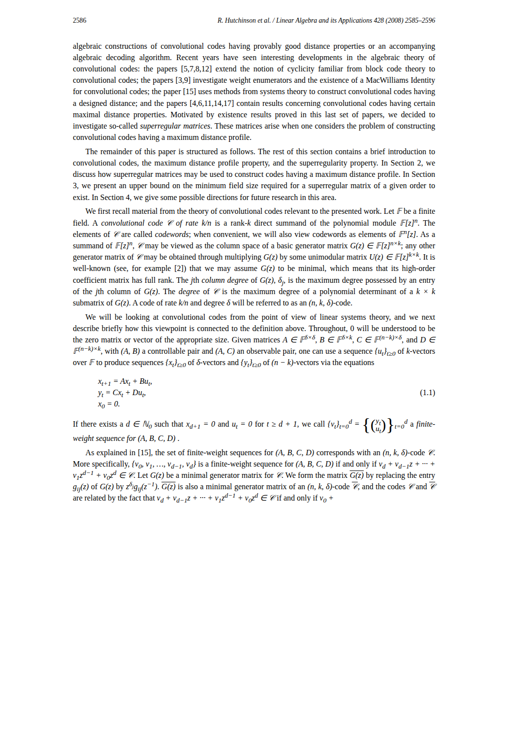2586 R. Hutchinson et al. / Linear Algebra and its Applications 428 (2008) 2585–2596
algebraic constructions of convolutional codes having provably good distance properties or an accompanying algebraic decoding algorithm. Recent years have seen interesting developments in the algebraic theory of convolutional codes: the papers [5,7,8,12] extend the notion of cyclicity familiar from block code theory to convolutional codes; the papers [3,9] investigate weight enumerators and the existence of a MacWilliams Identity for convolutional codes; the paper [15] uses methods from systems theory to construct convolutional codes having a designed distance; and the papers [4,6,11,14,17] contain results concerning convolutional codes having certain maximal distance properties. Motivated by existence results proved in this last set of papers, we decided to investigate so-called superregular matrices. These matrices arise when one considers the problem of constructing convolutional codes having a maximum distance profile.
The remainder of this paper is structured as follows. The rest of this section contains a brief introduction to convolutional codes, the maximum distance profile property, and the superregularity property. In Section 2, we discuss how superregular matrices may be used to construct codes having a maximum distance profile. In Section 3, we present an upper bound on the minimum field size required for a superregular matrix of a given order to exist. In Section 4, we give some possible directions for future research in this area.
We first recall material from the theory of convolutional codes relevant to the presented work. Let 𝔽 be a finite field. A convolutional code 𝒞 of rate k/n is a rank-k direct summand of the polynomial module 𝔽[z]n. The elements of 𝒞 are called codewords; when convenient, we will also view codewords as elements of 𝔽n[z]. As a summand of 𝔽[z]n, 𝒞 may be viewed as the column space of a basic generator matrix G(z) ∈ 𝔽[z]n×k; any other generator matrix of 𝒞 may be obtained through multiplying G(z) by some unimodular matrix U(z) ∈ 𝔽[z]k×k. It is well-known (see, for example [2]) that we may assume G(z) to be minimal, which means that its high-order coefficient matrix has full rank. The jth column degree of G(z), δj, is the maximum degree possessed by an entry of the jth column of G(z). The degree of 𝒞 is the maximum degree of a polynomial determinant of a k × k submatrix of G(z). A code of rate k/n and degree δ will be referred to as an (n, k, δ)-code.
We will be looking at convolutional codes from the point of view of linear systems theory, and we next describe briefly how this viewpoint is connected to the definition above. Throughout, 0 will be understood to be the zero matrix or vector of the appropriate size. Given matrices A ∈ 𝔽δ×δ, B ∈ 𝔽δ×k, C ∈ 𝔽(n−k)×δ, and D ∈ 𝔽(n−k)×k, with (A, B) a controllable pair and (A, C) an observable pair, one can use a sequence {ut}t≥0 of k-vectors over 𝔽 to produce sequences {xt}t≥0 of δ-vectors and {yt}t≥0 of (n − k)-vectors via the equations
xt+1 = Axt + But, yt = Cxt + Dut, x0 = 0. (1.1)
If there exists a d ∈ ℕ0 such that xd+1 = 0 and ut = 0 for t ≥ d + 1, we call {vt}t=0d = {(yt
ut)}t=0d a finite-weight sequence for (A, B, C, D) .
As explained in [15], the set of finite-weight sequences for (A, B, C, D) corresponds with an (n, k, δ)-code 𝒞. More specifically, {v0, v1, …, vd−1, vd} is a finite-weight sequence for (A, B, C, D) if and only if vd + vd−1z + ··· + v1zd−1 + v0zd ∈ 𝒞. Let G(z) be a minimal generator matrix for 𝒞. We form the matrix G(z) by replacing the entry gij(z) of G(z) by zδjgij(z−1). G(z) is also a minimal generator matrix of an (n, k, δ)-code 𝒞, and the codes 𝒞 and 𝒞 are related by the fact that vd + vd−1z + ··· + v1zd−1 + v0zd ∈ 𝒞 if and only if v0 +